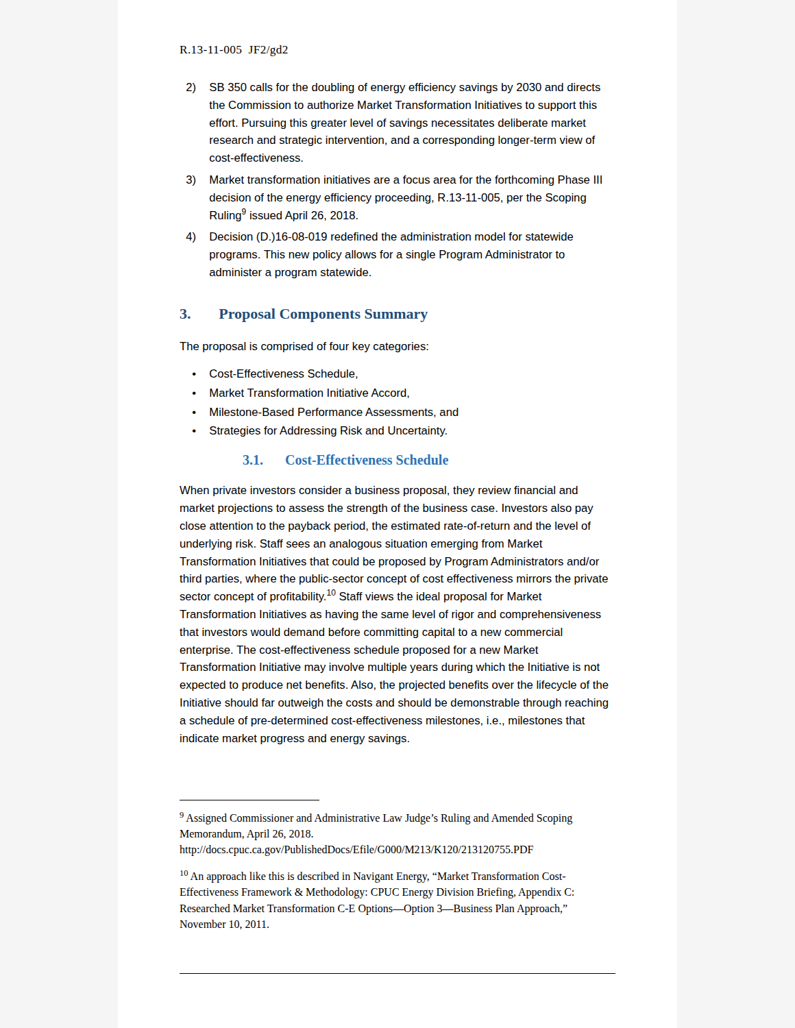R.13-11-005 JF2/gd2
2) SB 350 calls for the doubling of energy efficiency savings by 2030 and directs the Commission to authorize Market Transformation Initiatives to support this effort. Pursuing this greater level of savings necessitates deliberate market research and strategic intervention, and a corresponding longer-term view of cost-effectiveness.
3) Market transformation initiatives are a focus area for the forthcoming Phase III decision of the energy efficiency proceeding, R.13-11-005, per the Scoping Ruling9 issued April 26, 2018.
4) Decision (D.)16-08-019 redefined the administration model for statewide programs. This new policy allows for a single Program Administrator to administer a program statewide.
3. Proposal Components Summary
The proposal is comprised of four key categories:
Cost-Effectiveness Schedule,
Market Transformation Initiative Accord,
Milestone-Based Performance Assessments, and
Strategies for Addressing Risk and Uncertainty.
3.1. Cost-Effectiveness Schedule
When private investors consider a business proposal, they review financial and market projections to assess the strength of the business case. Investors also pay close attention to the payback period, the estimated rate-of-return and the level of underlying risk. Staff sees an analogous situation emerging from Market Transformation Initiatives that could be proposed by Program Administrators and/or third parties, where the public-sector concept of cost effectiveness mirrors the private sector concept of profitability.10 Staff views the ideal proposal for Market Transformation Initiatives as having the same level of rigor and comprehensiveness that investors would demand before committing capital to a new commercial enterprise. The cost-effectiveness schedule proposed for a new Market Transformation Initiative may involve multiple years during which the Initiative is not expected to produce net benefits. Also, the projected benefits over the lifecycle of the Initiative should far outweigh the costs and should be demonstrable through reaching a schedule of pre-determined cost-effectiveness milestones, i.e., milestones that indicate market progress and energy savings.
9 Assigned Commissioner and Administrative Law Judge’s Ruling and Amended Scoping Memorandum, April 26, 2018.
http://docs.cpuc.ca.gov/PublishedDocs/Efile/G000/M213/K120/213120755.PDF
10 An approach like this is described in Navigant Energy, “Market Transformation Cost-Effectiveness Framework & Methodology: CPUC Energy Division Briefing, Appendix C: Researched Market Transformation C-E Options—Option 3—Business Plan Approach,” November 10, 2011.